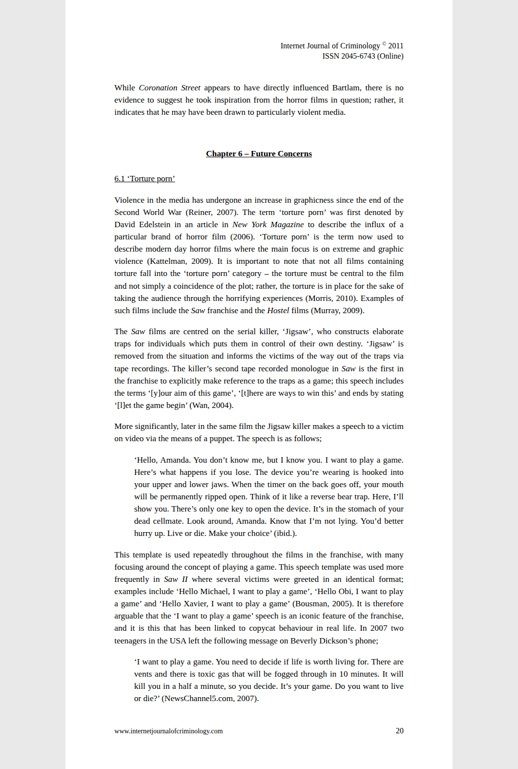Internet Journal of Criminology © 2011
ISSN 2045-6743 (Online)
While Coronation Street appears to have directly influenced Bartlam, there is no evidence to suggest he took inspiration from the horror films in question; rather, it indicates that he may have been drawn to particularly violent media.
Chapter 6 – Future Concerns
6.1 ‘Torture porn’
Violence in the media has undergone an increase in graphicness since the end of the Second World War (Reiner, 2007). The term ‘torture porn’ was first denoted by David Edelstein in an article in New York Magazine to describe the influx of a particular brand of horror film (2006). ‘Torture porn’ is the term now used to describe modern day horror films where the main focus is on extreme and graphic violence (Kattelman, 2009). It is important to note that not all films containing torture fall into the ‘torture porn’ category – the torture must be central to the film and not simply a coincidence of the plot; rather, the torture is in place for the sake of taking the audience through the horrifying experiences (Morris, 2010). Examples of such films include the Saw franchise and the Hostel films (Murray, 2009).
The Saw films are centred on the serial killer, ‘Jigsaw’, who constructs elaborate traps for individuals which puts them in control of their own destiny. ‘Jigsaw’ is removed from the situation and informs the victims of the way out of the traps via tape recordings. The killer’s second tape recorded monologue in Saw is the first in the franchise to explicitly make reference to the traps as a game; this speech includes the terms ‘[y]our aim of this game’, ‘[t]here are ways to win this’ and ends by stating ‘[l]et the game begin’ (Wan, 2004).
More significantly, later in the same film the Jigsaw killer makes a speech to a victim on video via the means of a puppet. The speech is as follows;
‘Hello, Amanda. You don’t know me, but I know you. I want to play a game. Here’s what happens if you lose. The device you’re wearing is hooked into your upper and lower jaws. When the timer on the back goes off, your mouth will be permanently ripped open. Think of it like a reverse bear trap. Here, I’ll show you. There’s only one key to open the device. It’s in the stomach of your dead cellmate. Look around, Amanda. Know that I’m not lying. You’d better hurry up. Live or die. Make your choice’ (ibid.).
This template is used repeatedly throughout the films in the franchise, with many focusing around the concept of playing a game. This speech template was used more frequently in Saw II where several victims were greeted in an identical format; examples include ‘Hello Michael, I want to play a game’, ‘Hello Obi, I want to play a game’ and ‘Hello Xavier, I want to play a game’ (Bousman, 2005). It is therefore arguable that the ‘I want to play a game’ speech is an iconic feature of the franchise, and it is this that has been linked to copycat behaviour in real life. In 2007 two teenagers in the USA left the following message on Beverly Dickson’s phone;
‘I want to play a game. You need to decide if life is worth living for. There are vents and there is toxic gas that will be fogged through in 10 minutes. It will kill you in a half a minute, so you decide. It’s your game. Do you want to live or die?’ (NewsChannel5.com, 2007).
www.internetjournalofcriminology.com 20